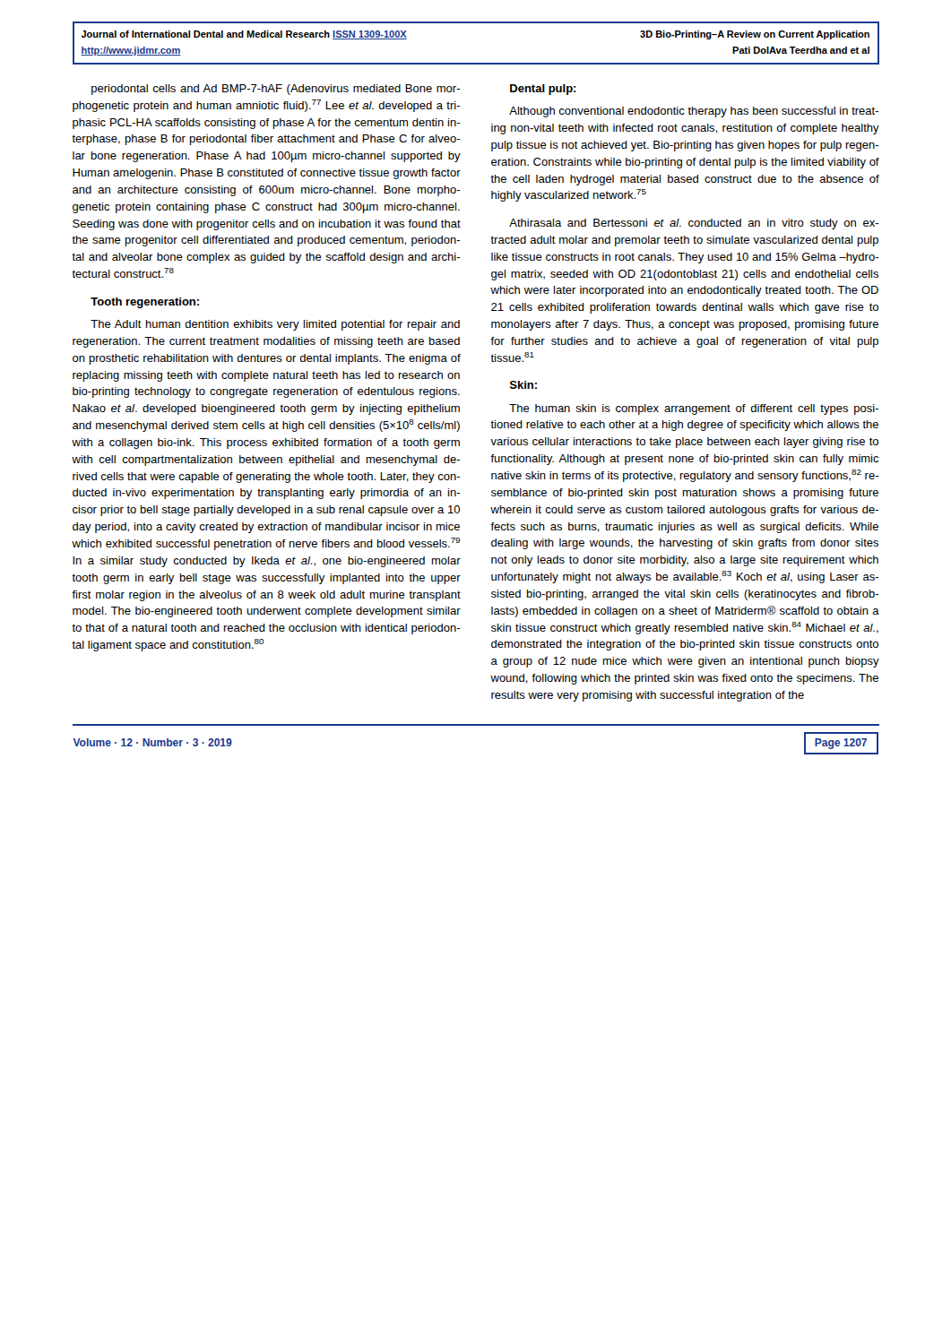| Journal of International Dental and Medical Research ISSN 1309-100X | 3D Bio-Printing–A Review on Current Application |
| http://www.jidmr.com | Pati DolAva Teerdha and et al |
periodontal cells and Ad BMP-7-hAF (Adenovirus mediated Bone morphogenetic protein and human amniotic fluid).77 Lee et al. developed a tri-phasic PCL-HA scaffolds consisting of phase A for the cementum dentin interphase, phase B for periodontal fiber attachment and Phase C for alveolar bone regeneration. Phase A had 100µm micro-channel supported by Human amelogenin. Phase B constituted of connective tissue growth factor and an architecture consisting of 600um micro-channel. Bone morphogenetic protein containing phase C construct had 300µm micro-channel. Seeding was done with progenitor cells and on incubation it was found that the same progenitor cell differentiated and produced cementum, periodontal and alveolar bone complex as guided by the scaffold design and architectural construct.78
Tooth regeneration:
The Adult human dentition exhibits very limited potential for repair and regeneration. The current treatment modalities of missing teeth are based on prosthetic rehabilitation with dentures or dental implants. The enigma of replacing missing teeth with complete natural teeth has led to research on bio-printing technology to congregate regeneration of edentulous regions. Nakao et al. developed bioengineered tooth germ by injecting epithelium and mesenchymal derived stem cells at high cell densities (5×108 cells/ml) with a collagen bio-ink. This process exhibited formation of a tooth germ with cell compartmentalization between epithelial and mesenchymal derived cells that were capable of generating the whole tooth. Later, they conducted in-vivo experimentation by transplanting early primordia of an incisor prior to bell stage partially developed in a sub renal capsule over a 10 day period, into a cavity created by extraction of mandibular incisor in mice which exhibited successful penetration of nerve fibers and blood vessels.79 In a similar study conducted by Ikeda et al., one bio-engineered molar tooth germ in early bell stage was successfully implanted into the upper first molar region in the alveolus of an 8 week old adult murine transplant model. The bio-engineered tooth underwent complete development similar to that of a natural tooth and reached the occlusion with identical periodontal ligament space and constitution.80
Dental pulp:
Although conventional endodontic therapy has been successful in treating non-vital teeth with infected root canals, restitution of complete healthy pulp tissue is not achieved yet. Bio-printing has given hopes for pulp regeneration. Constraints while bio-printing of dental pulp is the limited viability of the cell laden hydrogel material based construct due to the absence of highly vascularized network.75
Athirasala and Bertessoni et al. conducted an in vitro study on extracted adult molar and premolar teeth to simulate vascularized dental pulp like tissue constructs in root canals. They used 10 and 15% Gelma –hydrogel matrix, seeded with OD 21(odontoblast 21) cells and endothelial cells which were later incorporated into an endodontically treated tooth. The OD 21 cells exhibited proliferation towards dentinal walls which gave rise to monolayers after 7 days. Thus, a concept was proposed, promising future for further studies and to achieve a goal of regeneration of vital pulp tissue.81
Skin:
The human skin is complex arrangement of different cell types positioned relative to each other at a high degree of specificity which allows the various cellular interactions to take place between each layer giving rise to functionality. Although at present none of bio-printed skin can fully mimic native skin in terms of its protective, regulatory and sensory functions,82 resemblance of bio-printed skin post maturation shows a promising future wherein it could serve as custom tailored autologous grafts for various defects such as burns, traumatic injuries as well as surgical deficits. While dealing with large wounds, the harvesting of skin grafts from donor sites not only leads to donor site morbidity, also a large site requirement which unfortunately might not always be available.83 Koch et al, using Laser assisted bio-printing, arranged the vital skin cells (keratinocytes and fibroblasts) embedded in collagen on a sheet of Matriderm® scaffold to obtain a skin tissue construct which greatly resembled native skin.84 Michael et al., demonstrated the integration of the bio-printed skin tissue constructs onto a group of 12 nude mice which were given an intentional punch biopsy wound, following which the printed skin was fixed onto the specimens. The results were very promising with successful integration of the
| Volume · 12 · Number · 3 · 2019 | Page 1207 |